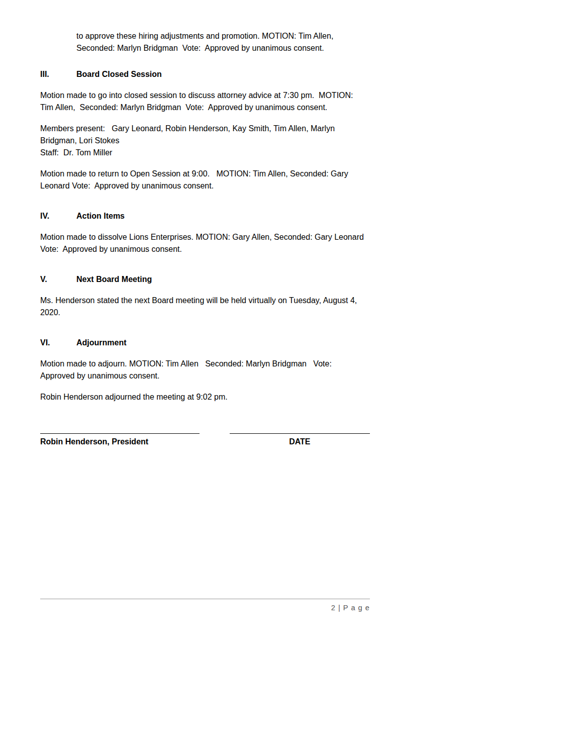to approve these hiring adjustments and promotion. MOTION: Tim Allen, Seconded: Marlyn Bridgman Vote: Approved by unanimous consent.
III. Board Closed Session
Motion made to go into closed session to discuss attorney advice at 7:30 pm. MOTION: Tim Allen, Seconded: Marlyn Bridgman Vote: Approved by unanimous consent.
Members present: Gary Leonard, Robin Henderson, Kay Smith, Tim Allen, Marlyn Bridgman, Lori Stokes
Staff: Dr. Tom Miller
Motion made to return to Open Session at 9:00. MOTION: Tim Allen, Seconded: Gary Leonard Vote: Approved by unanimous consent.
IV. Action Items
Motion made to dissolve Lions Enterprises. MOTION: Gary Allen, Seconded: Gary Leonard Vote: Approved by unanimous consent.
V. Next Board Meeting
Ms. Henderson stated the next Board meeting will be held virtually on Tuesday, August 4, 2020.
VI. Adjournment
Motion made to adjourn. MOTION: Tim Allen Seconded: Marlyn Bridgman Vote: Approved by unanimous consent.
Robin Henderson adjourned the meeting at 9:02 pm.
Robin Henderson, President
DATE
2 | P a g e